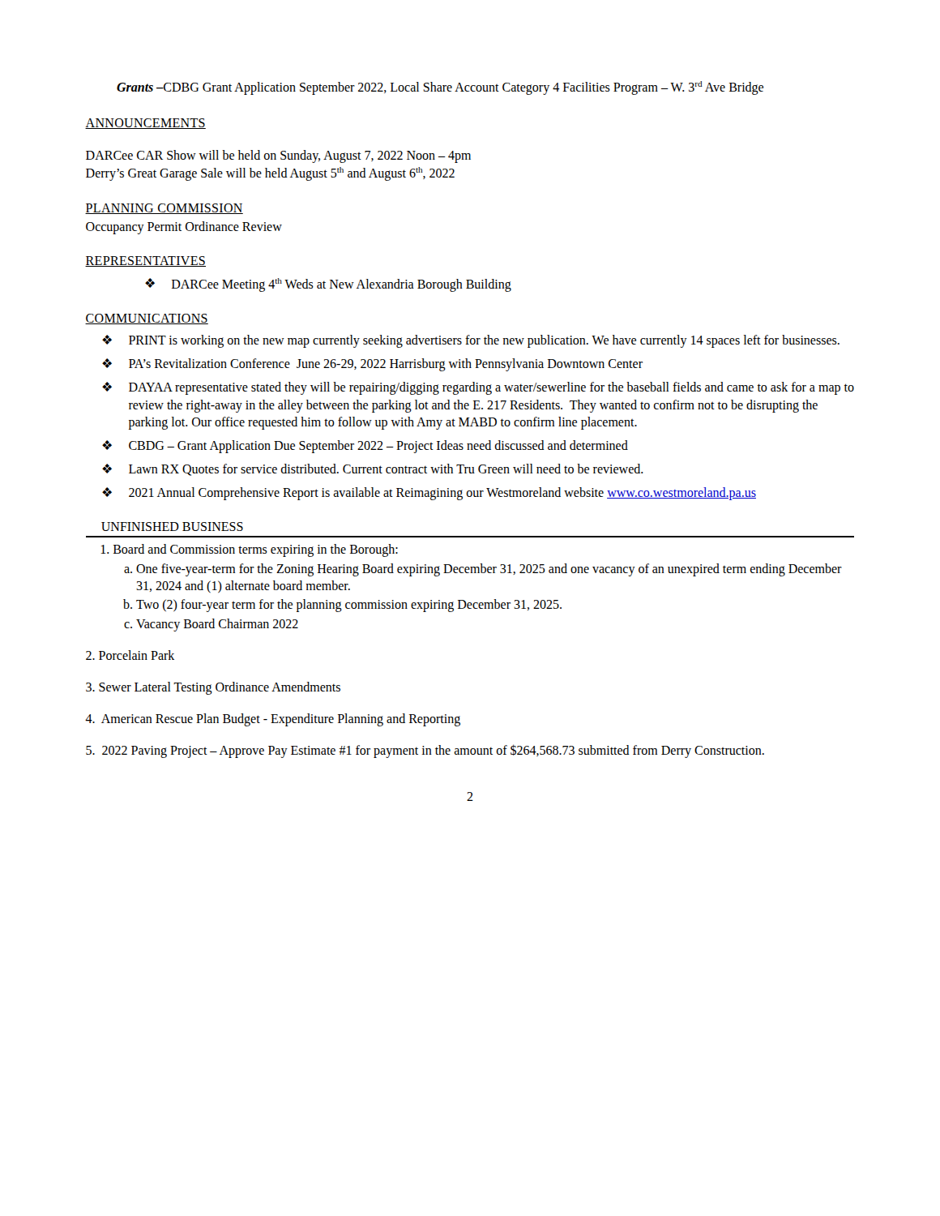Grants –CDBG Grant Application September 2022, Local Share Account Category 4 Facilities Program – W. 3rd Ave Bridge
ANNOUNCEMENTS
DARCee CAR Show will be held on Sunday, August 7, 2022 Noon – 4pm
Derry’s Great Garage Sale will be held August 5th and August 6th, 2022
PLANNING COMMISSION
Occupancy Permit Ordinance Review
REPRESENTATIVES
DARCee Meeting 4th Weds at New Alexandria Borough Building
COMMUNICATIONS
PRINT is working on the new map currently seeking advertisers for the new publication. We have currently 14 spaces left for businesses.
PA’s Revitalization Conference June 26-29, 2022 Harrisburg with Pennsylvania Downtown Center
DAYAA representative stated they will be repairing/digging regarding a water/sewerline for the baseball fields and came to ask for a map to review the right-away in the alley between the parking lot and the E. 217 Residents. They wanted to confirm not to be disrupting the parking lot. Our office requested him to follow up with Amy at MABD to confirm line placement.
CBDG – Grant Application Due September 2022 – Project Ideas need discussed and determined
Lawn RX Quotes for service distributed. Current contract with Tru Green will need to be reviewed.
2021 Annual Comprehensive Report is available at Reimagining our Westmoreland website www.co.westmoreland.pa.us
UNFINISHED BUSINESS
Board and Commission terms expiring in the Borough:
One five-year-term for the Zoning Hearing Board expiring December 31, 2025 and one vacancy of an unexpired term ending December 31, 2024 and (1) alternate board member.
Two (2) four-year term for the planning commission expiring December 31, 2025.
Vacancy Board Chairman 2022
2. Porcelain Park
3. Sewer Lateral Testing Ordinance Amendments
4. American Rescue Plan Budget - Expenditure Planning and Reporting
5. 2022 Paving Project – Approve Pay Estimate #1 for payment in the amount of $264,568.73 submitted from Derry Construction.
2